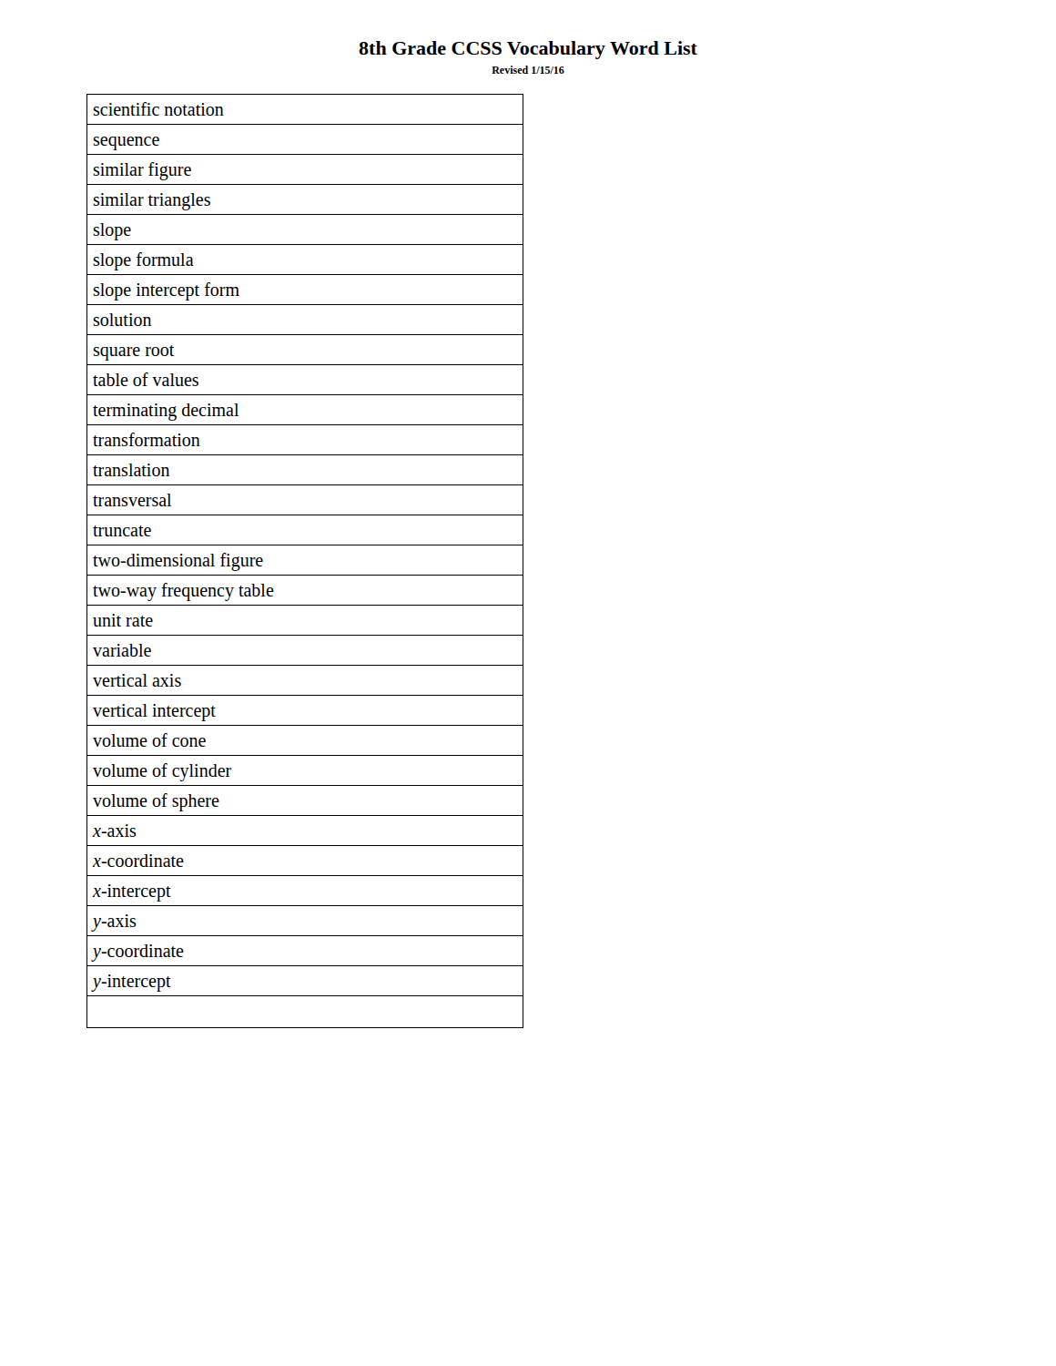8th Grade CCSS Vocabulary Word List
Revised 1/15/16
| scientific notation |
| sequence |
| similar figure |
| similar triangles |
| slope |
| slope formula |
| slope intercept form |
| solution |
| square root |
| table of values |
| terminating decimal |
| transformation |
| translation |
| transversal |
| truncate |
| two-dimensional figure |
| two-way frequency table |
| unit rate |
| variable |
| vertical axis |
| vertical intercept |
| volume of cone |
| volume of cylinder |
| volume of sphere |
| x -axis |
| x -coordinate |
| x -intercept |
| y -axis |
| y -coordinate |
| y -intercept |